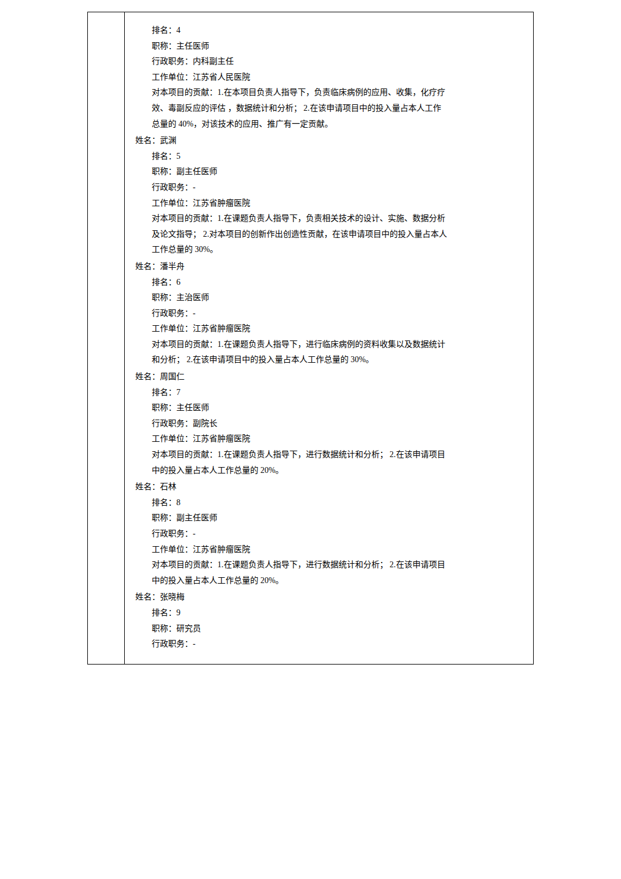| | 排名：4 职称：主任医师 行政职务：内科副主任 工作单位：江苏省人民医院 对本项目的贡献：1.在本项目负责人指导下，负责临床病例的应用、收集，化疗疗 效、毒副反应的评估 ，数据统计和分析； 2.在该申请项目中的投入量占本人工作 总量的 40%，对该技术的应用、推广有一定贡献。 姓名：武渊 排名：5 职称：副主任医师 行政职务：- 工作单位：江苏省肿瘤医院 对本项目的贡献：1.在课题负责人指导下，负责相关技术的设计、实施、数据分析 及论文指导； 2.对本项目的创新作出创造性贡献，在该申请项目中的投入量占本人 工作总量的 30%。 姓名：潘半舟 排名：6 职称：主治医师 行政职务：- 工作单位：江苏省肿瘤医院 对本项目的贡献：1.在课题负责人指导下，进行临床病例的资料收集以及数据统计 和分析； 2.在该申请项目中的投入量占本人工作总量的 30%。 姓名：周国仁 排名：7 职称：主任医师 行政职务：副院长 工作单位：江苏省肿瘤医院 对本项目的贡献：1.在课题负责人指导下，进行数据统计和分析； 2.在该申请项目 中的投入量占本人工作总量的 20%。 姓名：石林 排名：8 职称：副主任医师 行政职务：- 工作单位：江苏省肿瘤医院 对本项目的贡献：1.在课题负责人指导下，进行数据统计和分析； 2.在该申请项目 中的投入量占本人工作总量的 20%。 姓名：张晓梅 排名：9 职称：研究员 行政职务：- |